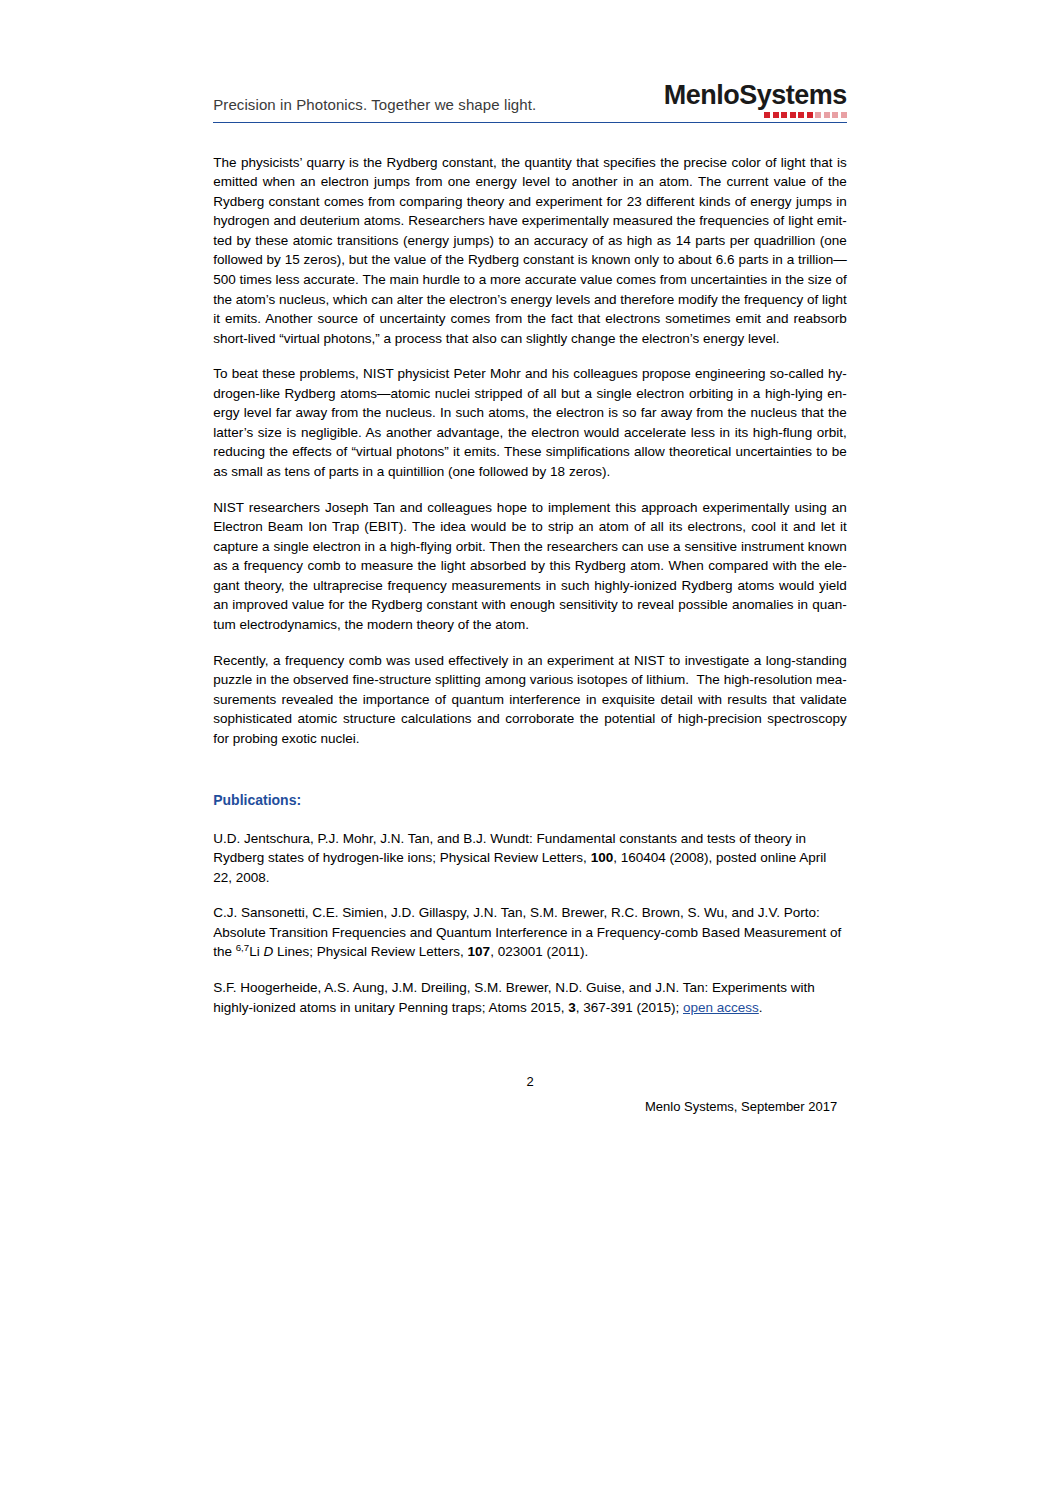Precision in Photonics. Together we shape light.
MenloSystems
The physicists’ quarry is the Rydberg constant, the quantity that specifies the precise color of light that is emitted when an electron jumps from one energy level to another in an atom. The current value of the Rydberg constant comes from comparing theory and experiment for 23 different kinds of energy jumps in hydrogen and deuterium atoms. Researchers have experimentally measured the frequencies of light emitted by these atomic transitions (energy jumps) to an accuracy of as high as 14 parts per quadrillion (one followed by 15 zeros), but the value of the Rydberg constant is known only to about 6.6 parts in a trillion—500 times less accurate. The main hurdle to a more accurate value comes from uncertainties in the size of the atom’s nucleus, which can alter the electron’s energy levels and therefore modify the frequency of light it emits. Another source of uncertainty comes from the fact that electrons sometimes emit and reabsorb short-lived “virtual photons,” a process that also can slightly change the electron’s energy level.
To beat these problems, NIST physicist Peter Mohr and his colleagues propose engineering so-called hydrogen-like Rydberg atoms—atomic nuclei stripped of all but a single electron orbiting in a high-lying energy level far away from the nucleus. In such atoms, the electron is so far away from the nucleus that the latter’s size is negligible. As another advantage, the electron would accelerate less in its high-flung orbit, reducing the effects of “virtual photons” it emits. These simplifications allow theoretical uncertainties to be as small as tens of parts in a quintillion (one followed by 18 zeros).
NIST researchers Joseph Tan and colleagues hope to implement this approach experimentally using an Electron Beam Ion Trap (EBIT). The idea would be to strip an atom of all its electrons, cool it and let it capture a single electron in a high-flying orbit. Then the researchers can use a sensitive instrument known as a frequency comb to measure the light absorbed by this Rydberg atom. When compared with the elegant theory, the ultraprecise frequency measurements in such highly-ionized Rydberg atoms would yield an improved value for the Rydberg constant with enough sensitivity to reveal possible anomalies in quantum electrodynamics, the modern theory of the atom.
Recently, a frequency comb was used effectively in an experiment at NIST to investigate a long-standing puzzle in the observed fine-structure splitting among various isotopes of lithium. The high-resolution measurements revealed the importance of quantum interference in exquisite detail with results that validate sophisticated atomic structure calculations and corroborate the potential of high-precision spectroscopy for probing exotic nuclei.
Publications:
U.D. Jentschura, P.J. Mohr, J.N. Tan, and B.J. Wundt: Fundamental constants and tests of theory in Rydberg states of hydrogen-like ions; Physical Review Letters, 100, 160404 (2008), posted online April 22, 2008.
C.J. Sansonetti, C.E. Simien, J.D. Gillaspy, J.N. Tan, S.M. Brewer, R.C. Brown, S. Wu, and J.V. Porto: Absolute Transition Frequencies and Quantum Interference in a Frequency-comb Based Measurement of the 6,7Li D Lines; Physical Review Letters, 107, 023001 (2011).
S.F. Hoogerheide, A.S. Aung, J.M. Dreiling, S.M. Brewer, N.D. Guise, and J.N. Tan: Experiments with highly-ionized atoms in unitary Penning traps; Atoms 2015, 3, 367-391 (2015); open access.
2
Menlo Systems, September 2017